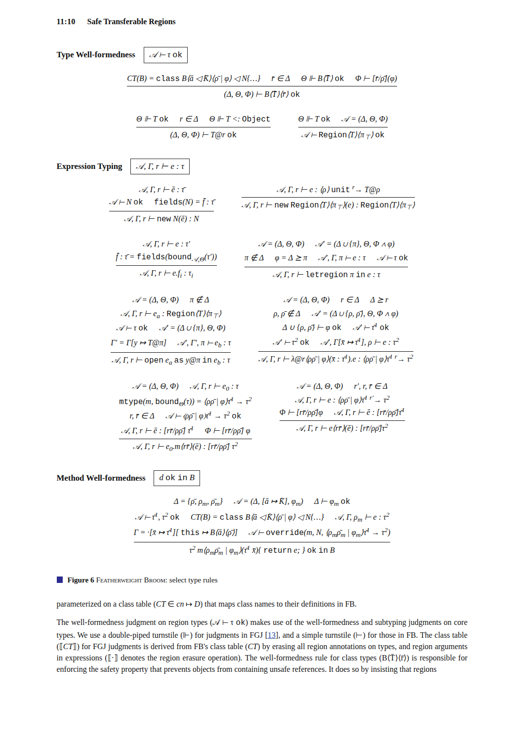11:10 Safe Transferable Regions
Type Well-formedness 𝒜 ⊢ τ ok
CT(B) = class B⟨ā ◁ K̄⟩⟨ρ̄ | φ⟩ ◁ N{…} r̄ ∈ Δ Θ ⊩ B⟨T̄⟩ ok Φ ⊢ [r̄/ρ̄](φ)
(Δ, Θ, Φ) ⊢ B⟨T̄⟩⟨r̄⟩ ok
Θ ⊩ T ok r ∈ Δ Θ ⊩ T <: Object
(Δ, Θ, Φ) ⊢ T@r ok
Θ ⊩ T ok 𝒜 = (Δ, Θ, Φ)
𝒜 ⊢ Region⟨T⟩⟨π⊤⟩ ok
Expression Typing 𝒜, Γ, r ⊢ e : τ
𝒜, Γ, r ⊢ ē : τ̄
𝒜 ⊢ N ok fields(N) = f̄ : τ̄
𝒜, Γ, r ⊢ new N(ē) : N
𝒜, Γ, r ⊢ e : ⟨ρ⟩ unit r→ T@ρ
𝒜, Γ, r ⊢ new Region⟨T⟩⟨π⊤⟩(e) : Region⟨T⟩⟨π⊤⟩
𝒜, Γ, r ⊢ e : τ′ f̄ : τ̄ = fields(bound𝒜,Θ(τ′))
𝒜, Γ, r ⊢ e.fi : τi
𝒜 = (Δ, Θ, Φ) 𝒜′ = (Δ ∪ {π}, Θ, Φ ∧ φ)
π ∉ Δ φ = Δ ⪰ π 𝒜′, Γ, π ⊢ e : τ 𝒜 ⊢ τ ok
𝒜, Γ, r ⊢ letregion π in e : τ
𝒜 = (Δ, Θ, Φ) π ∉ Δ
𝒜, Γ, r ⊢ ea : Region⟨T⟩⟨π⊤⟩
𝒜 ⊢ τ ok 𝒜′ = (Δ ∪ {π}, Θ, Φ)
Γ′ = Γ[y ↦ T@π] 𝒜′, Γ′, π ⊢ eb : τ
𝒜, Γ, r ⊢ open ea as y@π in eb : τ
𝒜 = (Δ, Θ, Φ) r ∈ Δ Δ ⪰ r
ρ, ρ̄ ∉ Δ 𝒜′ = (Δ ∪ {ρ, ρ̄}, Θ, Φ ∧ φ)
Δ ∪ {ρ, ρ̄} ⊢ φ ok 𝒜′ ⊢ τ̄1 ok
𝒜′ ⊢ τ2 ok 𝒜′, Γ[x̄ ↦ τ̄1], ρ ⊢ e : τ2
𝒜, Γ, r ⊢ λ@r⟨ρρ̄ | φ⟩(x̄ : τ̄1).e : ⟨ρρ̄ | φ⟩τ̄1 r→ τ2
𝒜 = (Δ, Θ, Φ) 𝒜, Γ, r ⊢ e0 : τ
mtype(m, boundΘ(τ)) = ⟨ρρ̄ | φ⟩τ̄1 → τ2
r, r̄ ∈ Δ 𝒜 ⊢ ⟨ρρ̄ | φ⟩τ̄1 → τ2 ok
𝒜, Γ, r ⊢ ē : [rr̄/ρρ̄] τ̄1 Φ ⊢ [rr̄/ρρ̄] φ
𝒜, Γ, r ⊢ e0.m⟨rr̄⟩(ē) : [rr̄/ρρ̄] τ2
𝒜 = (Δ, Θ, Φ) r′, r, r̄ ∈ Δ
𝒜, Γ, r ⊢ e : ⟨ρρ̄ | φ⟩τ̄1 r′→ τ2
Φ ⊢ [rr̄/ρρ̄]φ 𝒜, Γ, r ⊢ ē : [rr̄/ρρ̄]τ̄1
𝒜, Γ, r ⊢ e⟨rr̄⟩(ē) : [rr̄/ρρ̄]τ2
Method Well-formedness d ok in B
Δ = {ρ̄, ρm, ρ̄m} 𝒜 = (Δ, [ā ↦ K̄], φm) Δ ⊢ φm ok
𝒜 ⊢ τ̄1, τ2 ok CT(B) = class B⟨ā ◁ K̄⟩⟨ρ̄ | φ⟩ ◁ N{…} 𝒜, Γ, ρm ⊢ e : τ2
Γ = ·[x̄ ↦ τ̄1][ this ↦ B⟨ā⟩⟨ρ̄⟩] 𝒜 ⊢ override(m, N, ⟨ρmρ̄m | φm⟩τ̄1 → τ2)
τ2 m⟨ρmρ̄m | φm⟩(τ̄1 x̄){ return e; } ok in B
Figure 6 Featherweight Broom: select type rules
parameterized on a class table (CT ∈ cn ↦ D) that maps class names to their definitions in FB.
The well-formedness judgment on region types (𝒜 ⊢ τ ok) makes use of the well-formedness and subtyping judgments on core types. We use a double-piped turnstile (⊩) for judgments in FGJ [13], and a simple turnstile (⊢) for those in FB. The class table (⟦CT⟧) for FGJ judgments is derived from FB's class table (CT) by erasing all region annotations on types, and region arguments in expressions (⟦·⟧ denotes the region erasure operation). The well-formedness rule for class types (B⟨T̄⟩⟨r̄⟩) is responsible for enforcing the safety property that prevents objects from containing unsafe references. It does so by insisting that regions